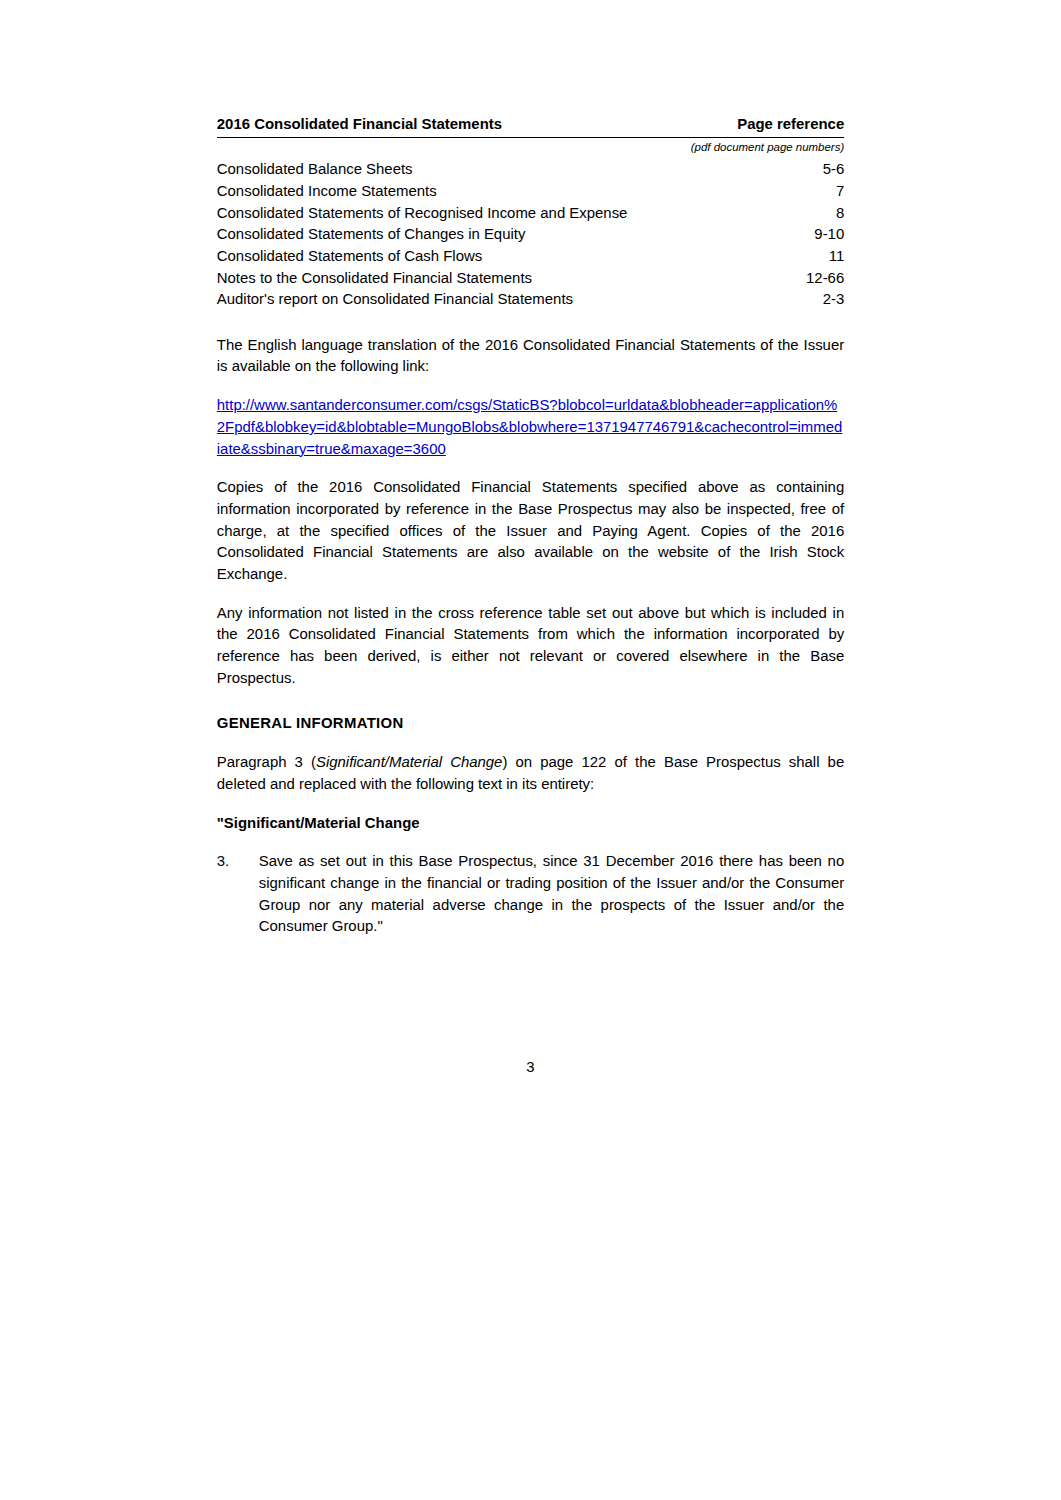| 2016 Consolidated Financial Statements | Page reference |
| --- | --- |
| | (pdf document page numbers) |
| Consolidated Balance Sheets | 5-6 |
| Consolidated Income Statements | 7 |
| Consolidated Statements of Recognised Income and Expense | 8 |
| Consolidated Statements of Changes in Equity | 9-10 |
| Consolidated Statements of Cash Flows | 11 |
| Notes to the Consolidated Financial Statements | 12-66 |
| Auditor's report on Consolidated Financial Statements | 2-3 |
The English language translation of the 2016 Consolidated Financial Statements of the Issuer is available on the following link:
http://www.santanderconsumer.com/csgs/StaticBS?blobcol=urldata&blobheader=application%2Fpdf&blobkey=id&blobtable=MungoBlobs&blobwhere=1371947746791&cachecontrol=immediate&ssbinary=true&maxage=3600
Copies of the 2016 Consolidated Financial Statements specified above as containing information incorporated by reference in the Base Prospectus may also be inspected, free of charge, at the specified offices of the Issuer and Paying Agent. Copies of the 2016 Consolidated Financial Statements are also available on the website of the Irish Stock Exchange.
Any information not listed in the cross reference table set out above but which is included in the 2016 Consolidated Financial Statements from which the information incorporated by reference has been derived, is either not relevant or covered elsewhere in the Base Prospectus.
GENERAL INFORMATION
Paragraph 3 (Significant/Material Change) on page 122 of the Base Prospectus shall be deleted and replaced with the following text in its entirety:
"Significant/Material Change
3.
Save as set out in this Base Prospectus, since 31 December 2016 there has been no significant change in the financial or trading position of the Issuer and/or the Consumer Group nor any material adverse change in the prospects of the Issuer and/or the Consumer Group."
3